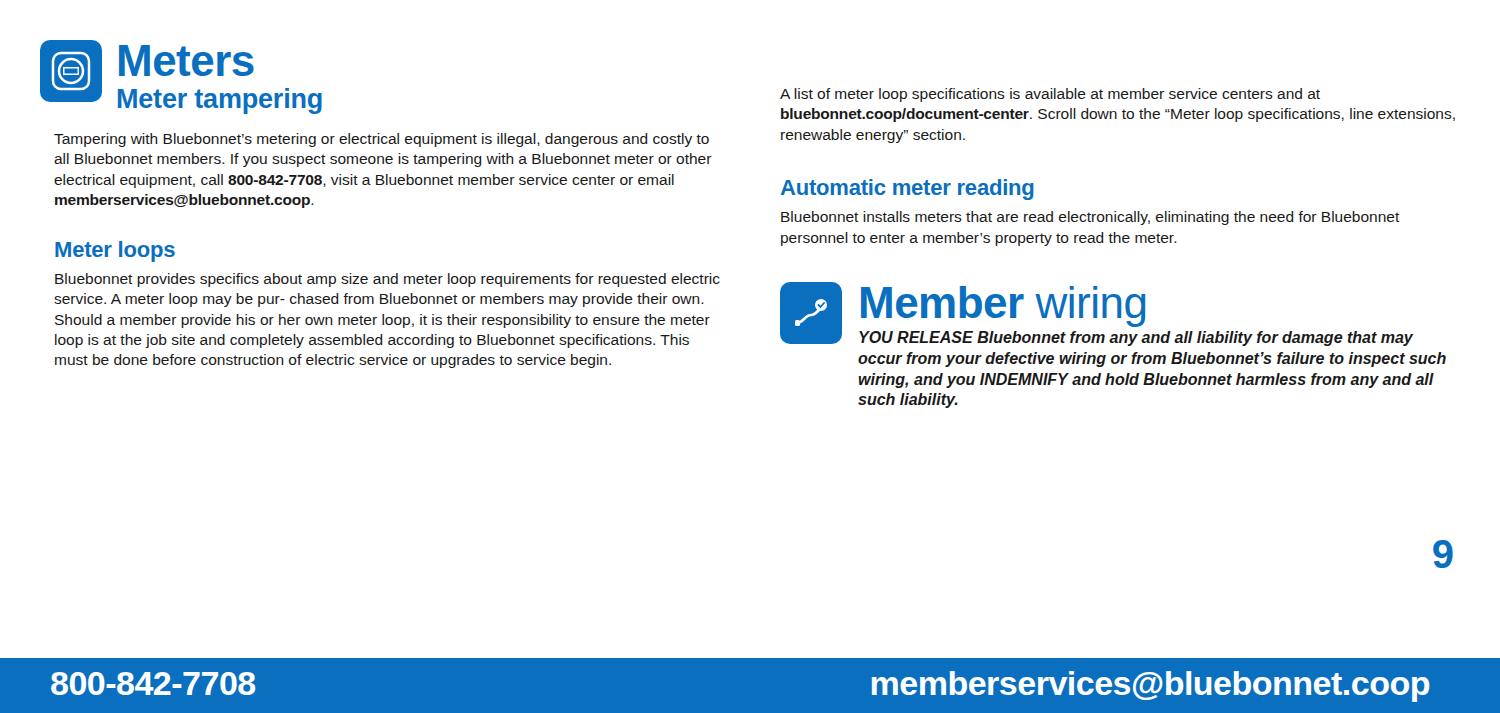Meters
Meter tampering
Tampering with Bluebonnet’s metering or electrical equipment is illegal, dangerous and costly to all Bluebonnet members. If you suspect someone is tampering with a Bluebonnet meter or other electrical equipment, call 800-842-7708, visit a Bluebonnet member service center or email memberservices@bluebonnet.coop.
Meter loops
Bluebonnet provides specifics about amp size and meter loop requirements for requested electric service. A meter loop may be pur- chased from Bluebonnet or members may provide their own. Should a member provide his or her own meter loop, it is their responsibility to ensure the meter loop is at the job site and completely assembled according to Bluebonnet specifications. This must be done before construction of electric service or upgrades to service begin.
A list of meter loop specifications is available at member service centers and at bluebonnet.coop/document-center. Scroll down to the “Meter loop specifications, line extensions, renewable energy” section.
Automatic meter reading
Bluebonnet installs meters that are read electronically, eliminating the need for Bluebonnet personnel to enter a member’s property to read the meter.
Member wiring
YOU RELEASE Bluebonnet from any and all liability for damage that may occur from your defective wiring or from Bluebonnet’s failure to inspect such wiring, and you INDEMNIFY and hold Bluebonnet harmless from any and all such liability.
9
800-842-7708 memberservices@bluebonnet.coop